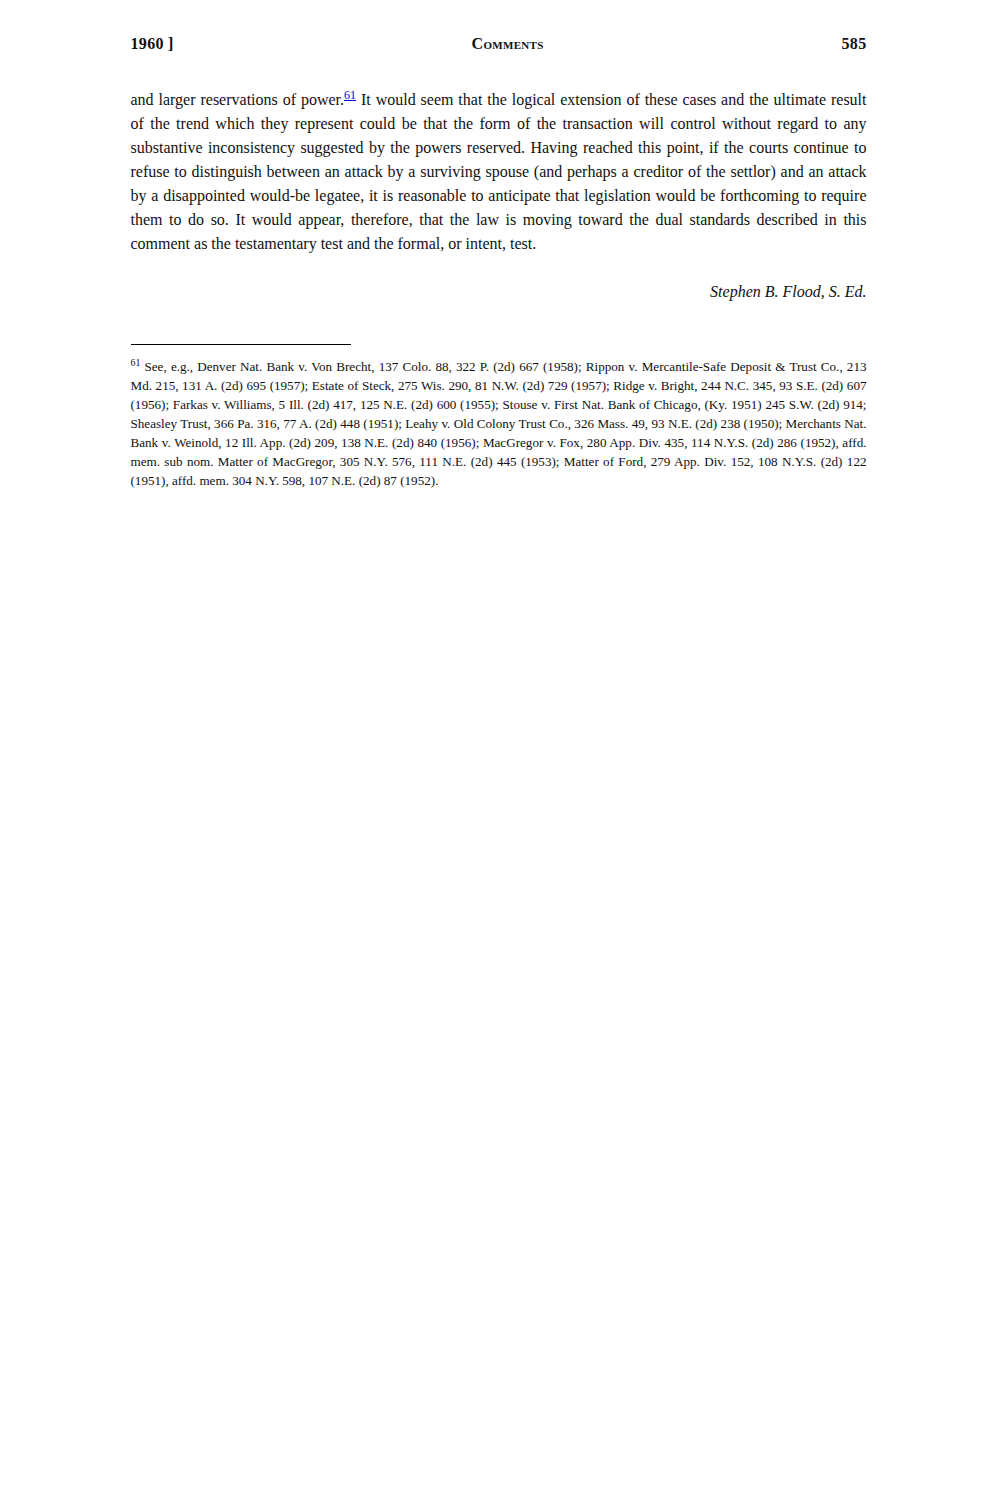1960 ] Comments 585
and larger reservations of power.61 It would seem that the logical extension of these cases and the ultimate result of the trend which they represent could be that the form of the transaction will control without regard to any substantive inconsistency suggested by the powers reserved. Having reached this point, if the courts continue to refuse to distinguish between an attack by a surviving spouse (and perhaps a creditor of the settlor) and an attack by a disappointed would-be legatee, it is reasonable to anticipate that legislation would be forthcoming to require them to do so. It would appear, therefore, that the law is moving toward the dual standards described in this comment as the testamentary test and the formal, or intent, test.
Stephen B. Flood, S. Ed.
61 See, e.g., Denver Nat. Bank v. Von Brecht, 137 Colo. 88, 322 P. (2d) 667 (1958); Rippon v. Mercantile-Safe Deposit & Trust Co., 213 Md. 215, 131 A. (2d) 695 (1957); Estate of Steck, 275 Wis. 290, 81 N.W. (2d) 729 (1957); Ridge v. Bright, 244 N.C. 345, 93 S.E. (2d) 607 (1956); Farkas v. Williams, 5 Ill. (2d) 417, 125 N.E. (2d) 600 (1955); Stouse v. First Nat. Bank of Chicago, (Ky. 1951) 245 S.W. (2d) 914; Sheasley Trust, 366 Pa. 316, 77 A. (2d) 448 (1951); Leahy v. Old Colony Trust Co., 326 Mass. 49, 93 N.E. (2d) 238 (1950); Merchants Nat. Bank v. Weinold, 12 Ill. App. (2d) 209, 138 N.E. (2d) 840 (1956); MacGregor v. Fox, 280 App. Div. 435, 114 N.Y.S. (2d) 286 (1952), affd. mem. sub nom. Matter of MacGregor, 305 N.Y. 576, 111 N.E. (2d) 445 (1953); Matter of Ford, 279 App. Div. 152, 108 N.Y.S. (2d) 122 (1951), affd. mem. 304 N.Y. 598, 107 N.E. (2d) 87 (1952).